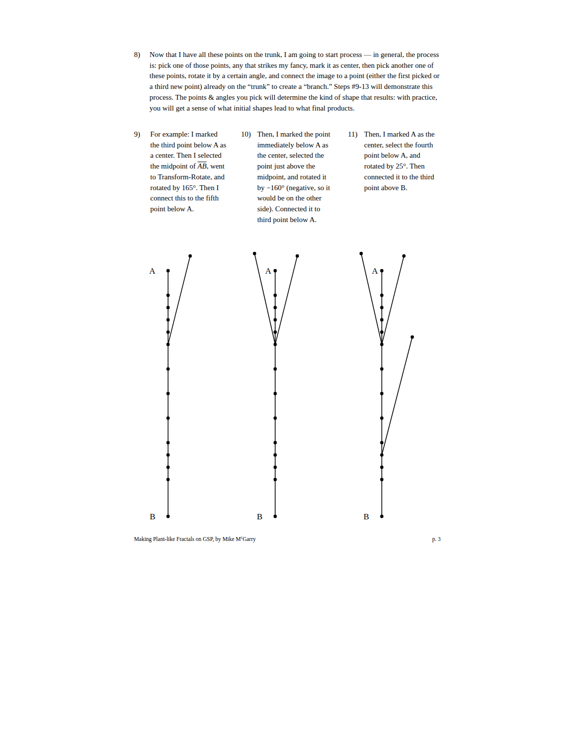8) Now that I have all these points on the trunk, I am going to start process — in general, the process is: pick one of those points, any that strikes my fancy, mark it as center, then pick another one of these points, rotate it by a certain angle, and connect the image to a point (either the first picked or a third new point) already on the “trunk” to create a “branch.” Steps #9-13 will demonstrate this process. The points & angles you pick will determine the kind of shape that results: with practice, you will get a sense of what initial shapes lead to what final products.
9)
For example: I marked the third point below A as a center. Then I selected the midpoint of AB, went to Transform-Rotate, and rotated by 165°. Then I connect this to the fifth point below A.
10)
Then, I marked the point immediately below A as the center, selected the point just above the midpoint, and rotated it by −160° (negative, so it would be on the other side). Connected it to third point below A.
11)
Then, I marked A as the center, select the fourth point below A, and rotated by 25°. Then connected it to the third point above B.
A B
A B
A B
Making Plant-like Fractals on GSP, by Mike McGarry p. 3